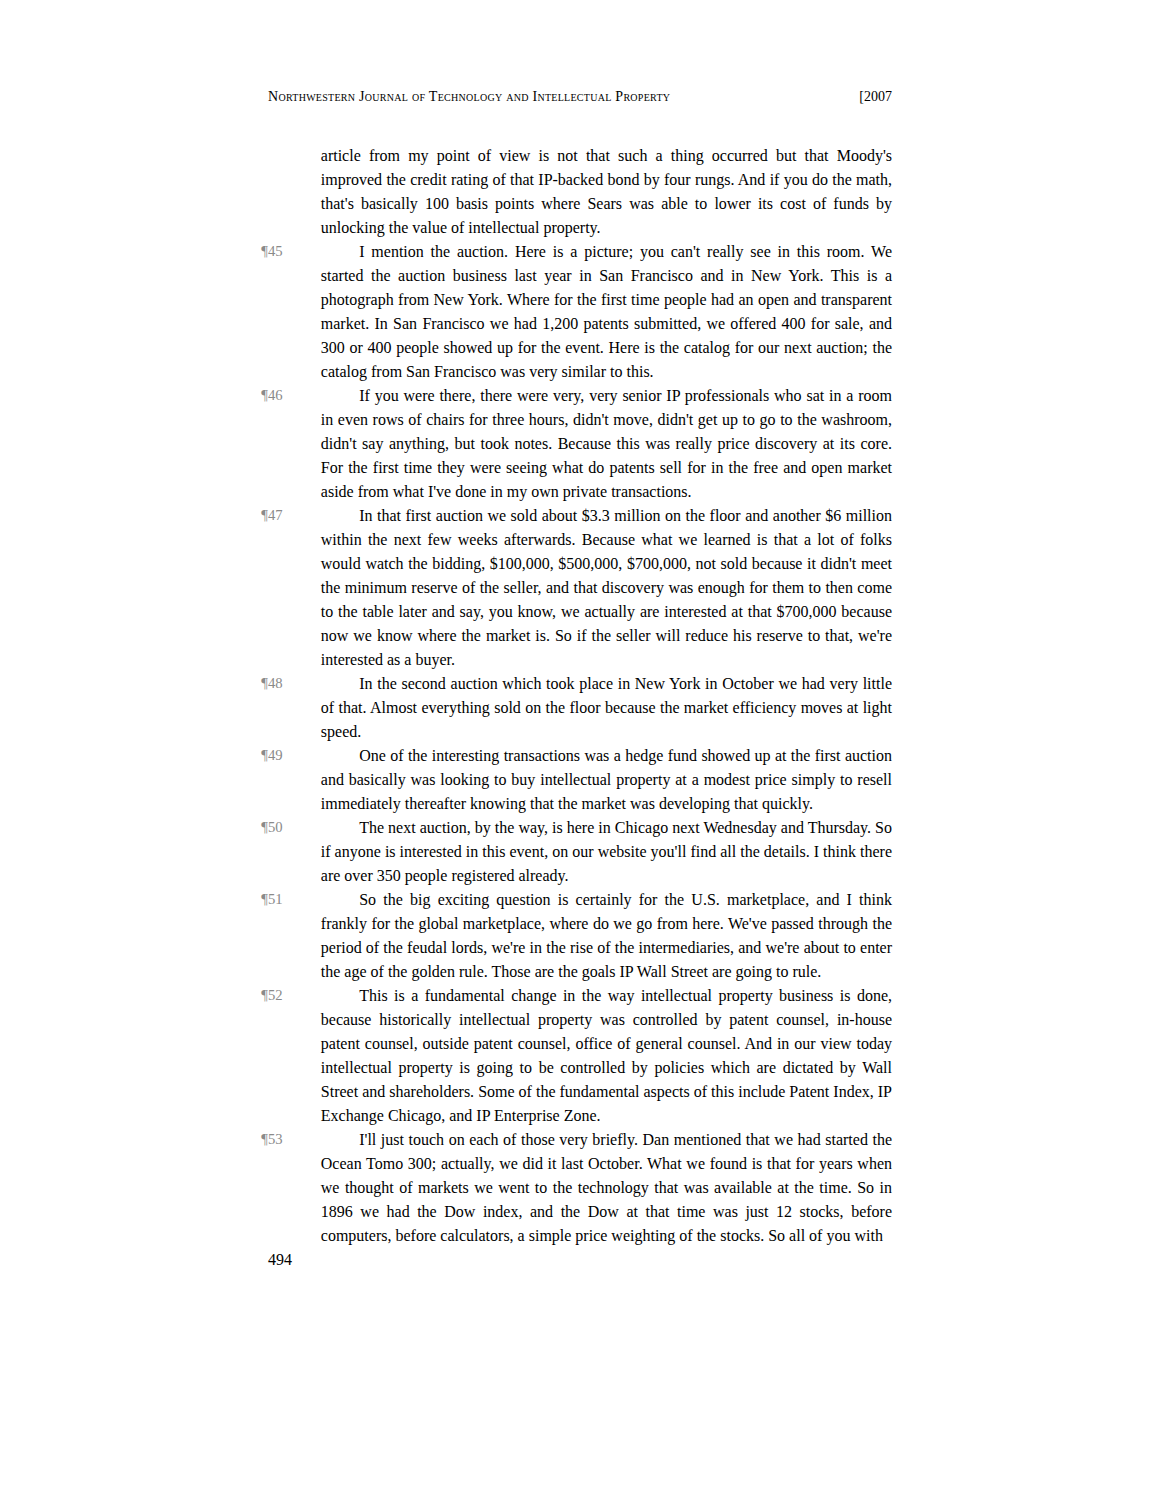Northwestern Journal of Technology and Intellectual Property [2007
article from my point of view is not that such a thing occurred but that Moody's improved the credit rating of that IP-backed bond by four rungs. And if you do the math, that's basically 100 basis points where Sears was able to lower its cost of funds by unlocking the value of intellectual property.
¶45 I mention the auction. Here is a picture; you can't really see in this room. We started the auction business last year in San Francisco and in New York. This is a photograph from New York. Where for the first time people had an open and transparent market. In San Francisco we had 1,200 patents submitted, we offered 400 for sale, and 300 or 400 people showed up for the event. Here is the catalog for our next auction; the catalog from San Francisco was very similar to this.
¶46 If you were there, there were very, very senior IP professionals who sat in a room in even rows of chairs for three hours, didn't move, didn't get up to go to the washroom, didn't say anything, but took notes. Because this was really price discovery at its core. For the first time they were seeing what do patents sell for in the free and open market aside from what I've done in my own private transactions.
¶47 In that first auction we sold about $3.3 million on the floor and another $6 million within the next few weeks afterwards. Because what we learned is that a lot of folks would watch the bidding, $100,000, $500,000, $700,000, not sold because it didn't meet the minimum reserve of the seller, and that discovery was enough for them to then come to the table later and say, you know, we actually are interested at that $700,000 because now we know where the market is. So if the seller will reduce his reserve to that, we're interested as a buyer.
¶48 In the second auction which took place in New York in October we had very little of that. Almost everything sold on the floor because the market efficiency moves at light speed.
¶49 One of the interesting transactions was a hedge fund showed up at the first auction and basically was looking to buy intellectual property at a modest price simply to resell immediately thereafter knowing that the market was developing that quickly.
¶50 The next auction, by the way, is here in Chicago next Wednesday and Thursday. So if anyone is interested in this event, on our website you'll find all the details. I think there are over 350 people registered already.
¶51 So the big exciting question is certainly for the U.S. marketplace, and I think frankly for the global marketplace, where do we go from here. We've passed through the period of the feudal lords, we're in the rise of the intermediaries, and we're about to enter the age of the golden rule. Those are the goals IP Wall Street are going to rule.
¶52 This is a fundamental change in the way intellectual property business is done, because historically intellectual property was controlled by patent counsel, in-house patent counsel, outside patent counsel, office of general counsel. And in our view today intellectual property is going to be controlled by policies which are dictated by Wall Street and shareholders. Some of the fundamental aspects of this include Patent Index, IP Exchange Chicago, and IP Enterprise Zone.
¶53 I'll just touch on each of those very briefly. Dan mentioned that we had started the Ocean Tomo 300; actually, we did it last October. What we found is that for years when we thought of markets we went to the technology that was available at the time. So in 1896 we had the Dow index, and the Dow at that time was just 12 stocks, before computers, before calculators, a simple price weighting of the stocks. So all of you with
494